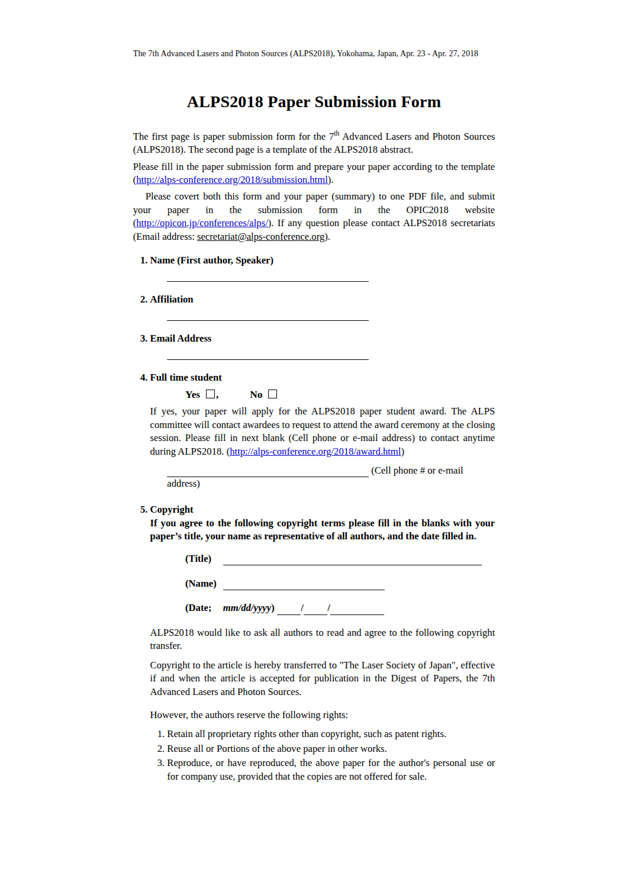The 7th Advanced Lasers and Photon Sources (ALPS2018), Yokohama, Japan, Apr. 23 - Apr. 27, 2018
ALPS2018 Paper Submission Form
The first page is paper submission form for the 7th Advanced Lasers and Photon Sources (ALPS2018). The second page is a template of the ALPS2018 abstract.
Please fill in the paper submission form and prepare your paper according to the template (http://alps-conference.org/2018/submission.html).
Please covert both this form and your paper (summary) to one PDF file, and submit your paper in the submission form in the OPIC2018 website (http://opicon.jp/conferences/alps/). If any question please contact ALPS2018 secretariats (Email address: secretariat@alps-conference.org).
Name (First author, Speaker)
Affiliation
Email Address
Full time student
Yes , No
If yes, your paper will apply for the ALPS2018 paper student award. The ALPS committee will contact awardees to request to attend the award ceremony at the closing session. Please fill in next blank (Cell phone or e-mail address) to contact anytime during ALPS2018. (http://alps-conference.org/2018/award.html)
(Cell phone # or e-mail address)
Copyright
If you agree to the following copyright terms please fill in the blanks with your paper’s title, your name as representative of all authors, and the date filled in.
(Title)
(Name)
(Date; mm/dd/yyyy) / /
ALPS2018 would like to ask all authors to read and agree to the following copyright transfer.
Copyright to the article is hereby transferred to "The Laser Society of Japan", effective if and when the article is accepted for publication in the Digest of Papers, the 7th Advanced Lasers and Photon Sources.
However, the authors reserve the following rights:
Retain all proprietary rights other than copyright, such as patent rights.
Reuse all or Portions of the above paper in other works.
Reproduce, or have reproduced, the above paper for the author's personal use or for company use, provided that the copies are not offered for sale.